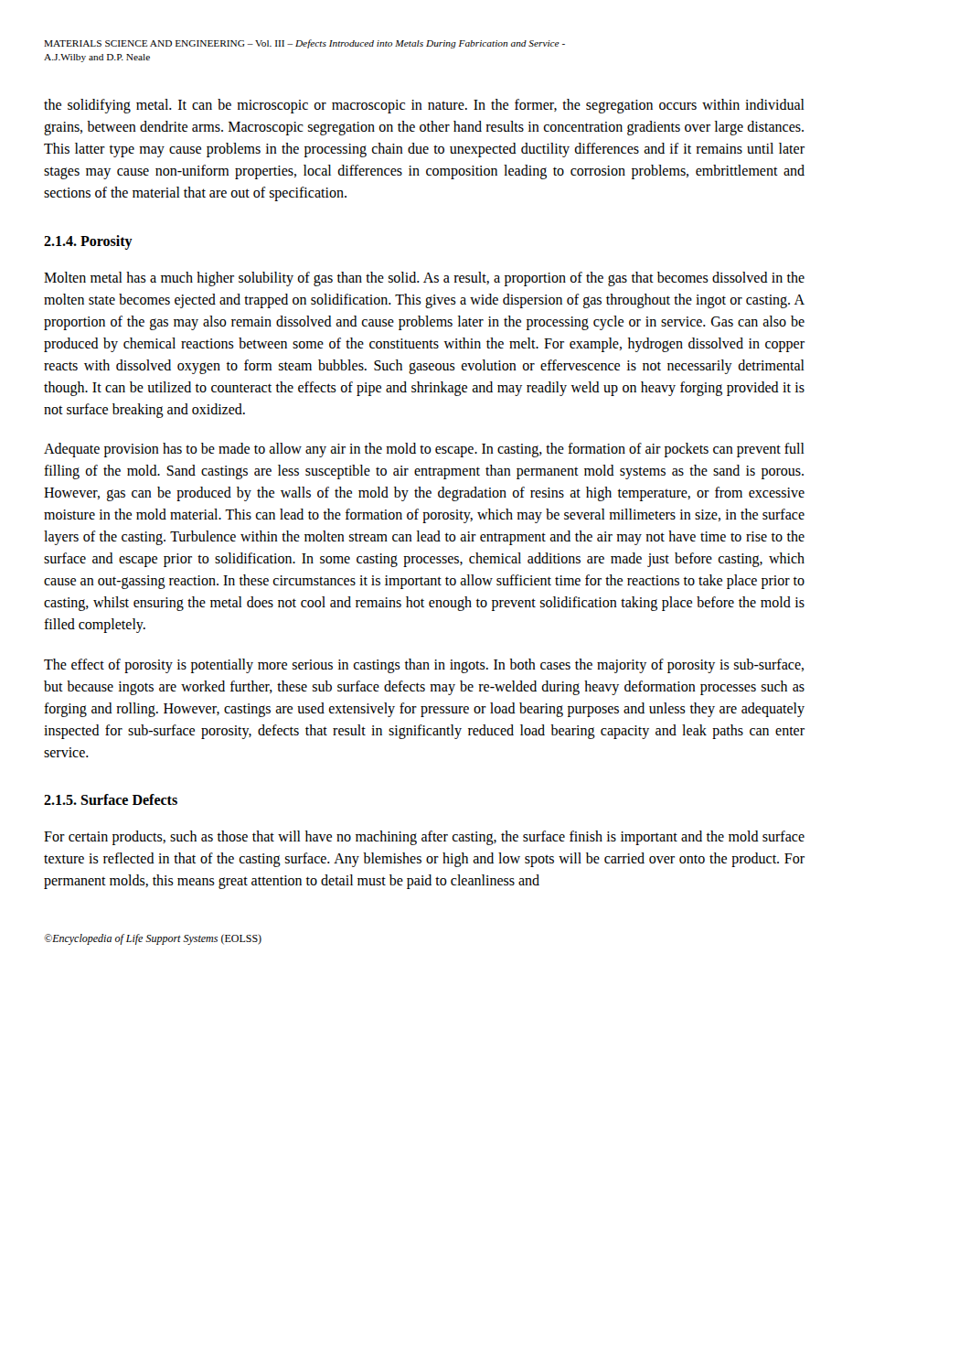MATERIALS SCIENCE AND ENGINEERING – Vol. III – Defects Introduced into Metals During Fabrication and Service - A.J.Wilby and D.P. Neale
the solidifying metal. It can be microscopic or macroscopic in nature. In the former, the segregation occurs within individual grains, between dendrite arms. Macroscopic segregation on the other hand results in concentration gradients over large distances. This latter type may cause problems in the processing chain due to unexpected ductility differences and if it remains until later stages may cause non-uniform properties, local differences in composition leading to corrosion problems, embrittlement and sections of the material that are out of specification.
2.1.4. Porosity
Molten metal has a much higher solubility of gas than the solid. As a result, a proportion of the gas that becomes dissolved in the molten state becomes ejected and trapped on solidification. This gives a wide dispersion of gas throughout the ingot or casting. A proportion of the gas may also remain dissolved and cause problems later in the processing cycle or in service. Gas can also be produced by chemical reactions between some of the constituents within the melt. For example, hydrogen dissolved in copper reacts with dissolved oxygen to form steam bubbles. Such gaseous evolution or effervescence is not necessarily detrimental though. It can be utilized to counteract the effects of pipe and shrinkage and may readily weld up on heavy forging provided it is not surface breaking and oxidized.
Adequate provision has to be made to allow any air in the mold to escape. In casting, the formation of air pockets can prevent full filling of the mold. Sand castings are less susceptible to air entrapment than permanent mold systems as the sand is porous. However, gas can be produced by the walls of the mold by the degradation of resins at high temperature, or from excessive moisture in the mold material. This can lead to the formation of porosity, which may be several millimeters in size, in the surface layers of the casting. Turbulence within the molten stream can lead to air entrapment and the air may not have time to rise to the surface and escape prior to solidification. In some casting processes, chemical additions are made just before casting, which cause an out-gassing reaction. In these circumstances it is important to allow sufficient time for the reactions to take place prior to casting, whilst ensuring the metal does not cool and remains hot enough to prevent solidification taking place before the mold is filled completely.
The effect of porosity is potentially more serious in castings than in ingots. In both cases the majority of porosity is sub-surface, but because ingots are worked further, these sub surface defects may be re-welded during heavy deformation processes such as forging and rolling. However, castings are used extensively for pressure or load bearing purposes and unless they are adequately inspected for sub-surface porosity, defects that result in significantly reduced load bearing capacity and leak paths can enter service.
2.1.5. Surface Defects
For certain products, such as those that will have no machining after casting, the surface finish is important and the mold surface texture is reflected in that of the casting surface. Any blemishes or high and low spots will be carried over onto the product. For permanent molds, this means great attention to detail must be paid to cleanliness and
©Encyclopedia of Life Support Systems (EOLSS)